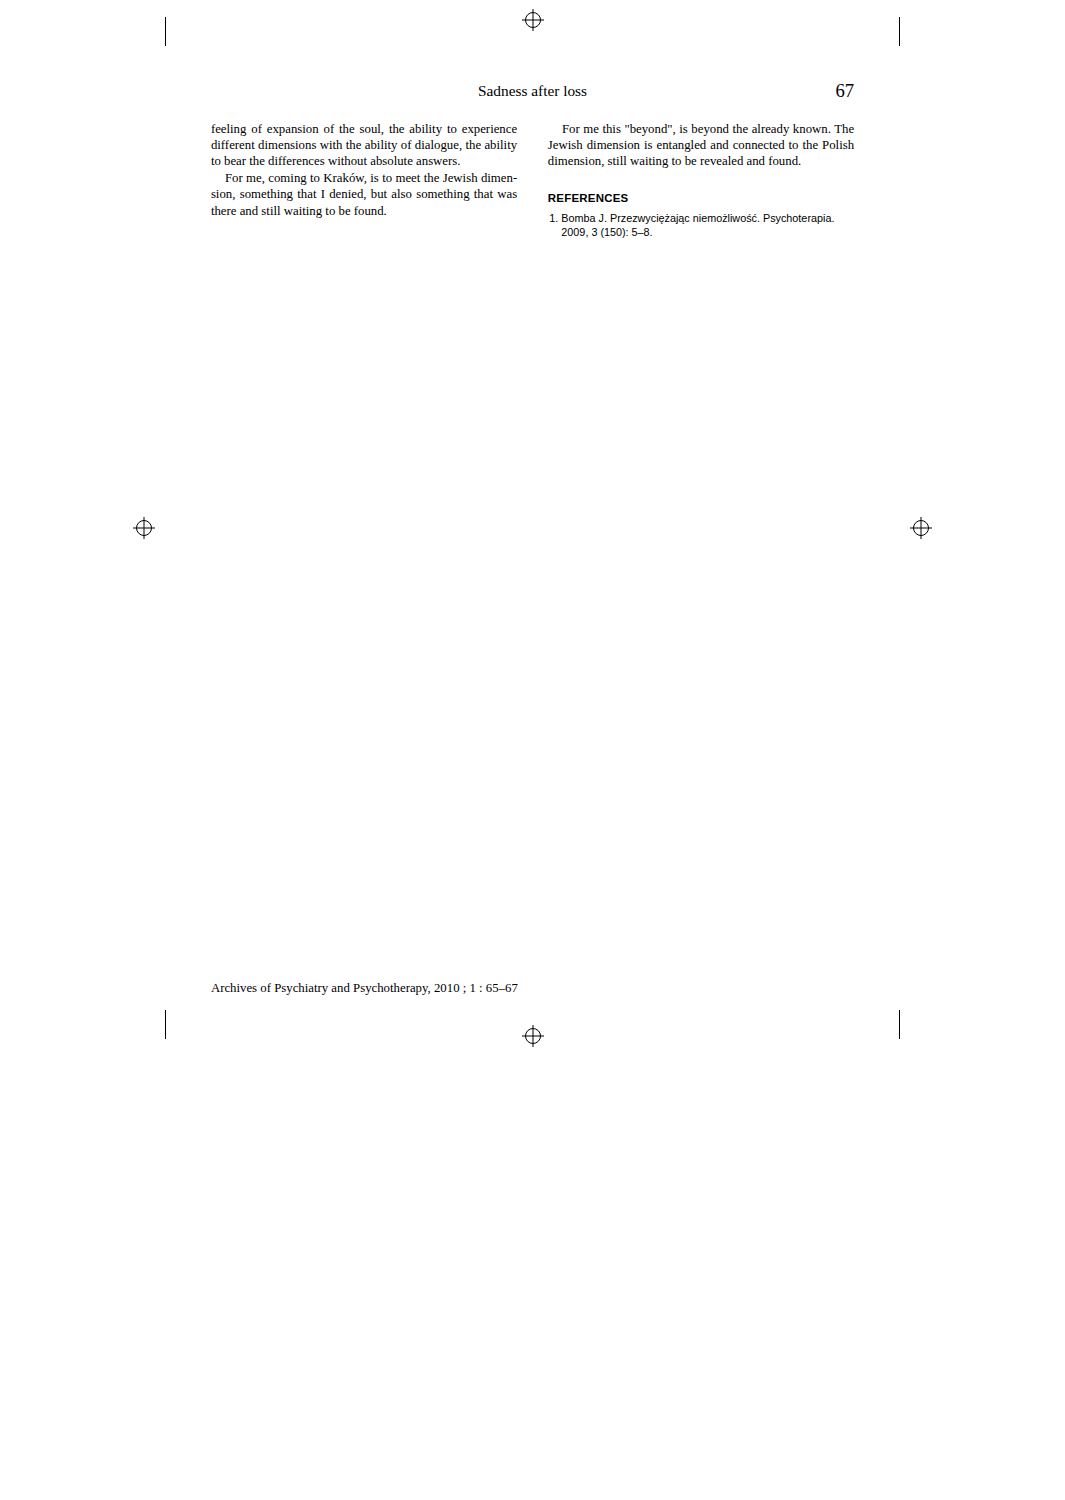Sadness after loss 67
feeling of expansion of the soul, the ability to experience different dimensions with the ability of dialogue, the ability to bear the differences without absolute answers.
For me, coming to Kraków, is to meet the Jewish dimension, something that I denied, but also something that was there and still waiting to be found.
For me this "beyond", is beyond the already known. The Jewish dimension is entangled and connected to the Polish dimension, still waiting to be revealed and found.
REFERENCES
Bomba J. Przezwyciężając niemożliwość. Psychoterapia. 2009, 3 (150): 5–8.
Archives of Psychiatry and Psychotherapy, 2010 ; 1 : 65–67